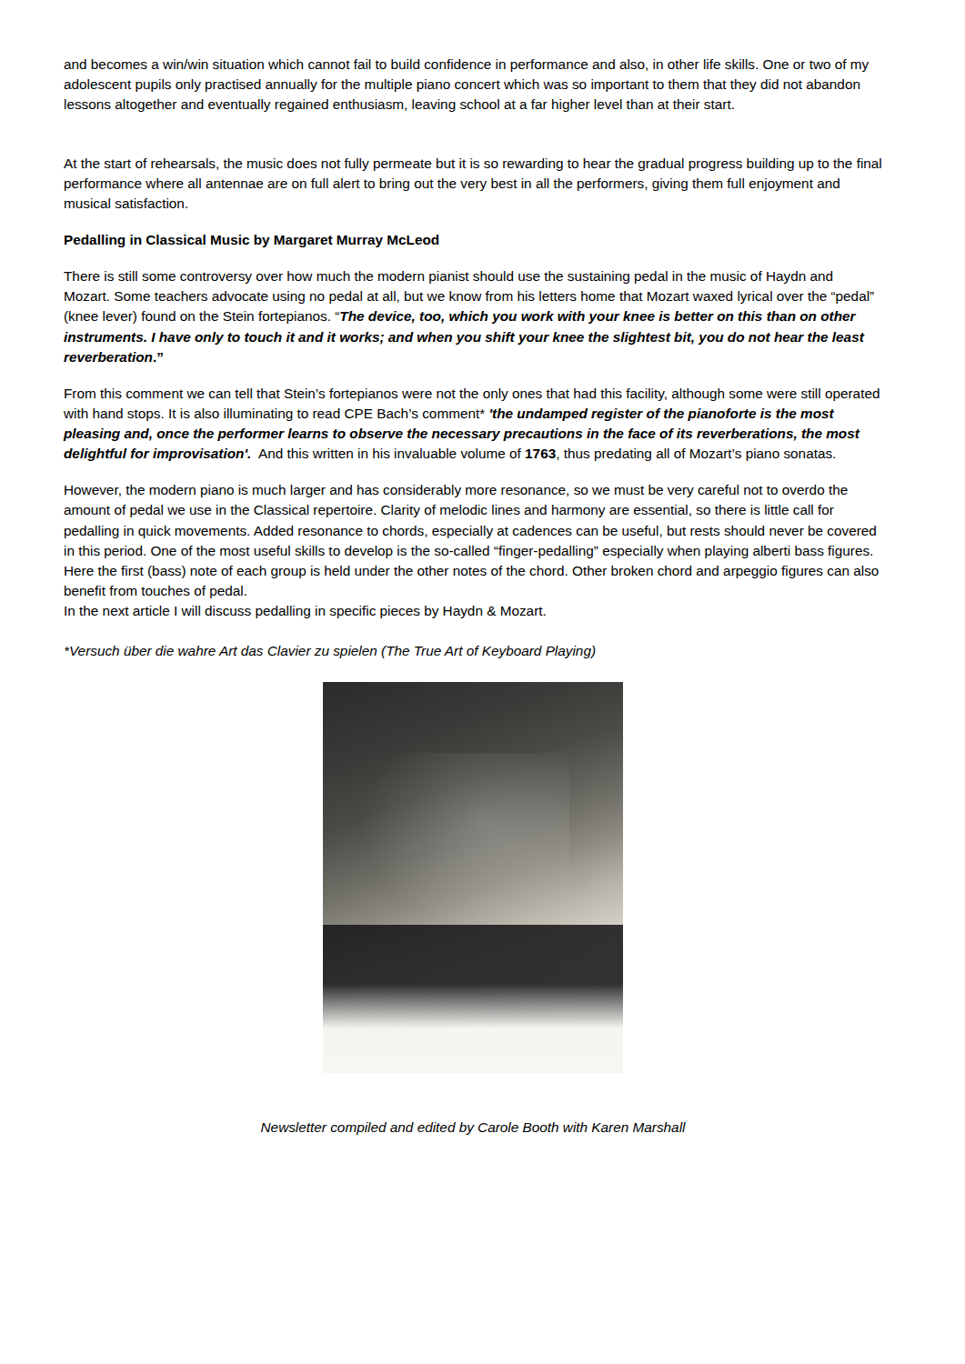and becomes a win/win situation which cannot fail to build confidence in performance and also, in other life skills. One or two of my adolescent pupils only practised annually for the multiple piano concert which was so important to them that they did not abandon lessons altogether and eventually regained enthusiasm, leaving school at a far higher level than at their start.
At the start of rehearsals, the music does not fully permeate but it is so rewarding to hear the gradual progress building up to the final performance where all antennae are on full alert to bring out the very best in all the performers, giving them full enjoyment and musical satisfaction.
Pedalling in Classical Music by Margaret Murray McLeod
There is still some controversy over how much the modern pianist should use the sustaining pedal in the music of Haydn and Mozart. Some teachers advocate using no pedal at all, but we know from his letters home that Mozart waxed lyrical over the “pedal” (knee lever) found on the Stein fortepianos. “The device, too, which you work with your knee is better on this than on other instruments. I have only to touch it and it works; and when you shift your knee the slightest bit, you do not hear the least reverberation.”
From this comment we can tell that Stein’s fortepianos were not the only ones that had this facility, although some were still operated with hand stops. It is also illuminating to read CPE Bach’s comment* 'the undamped register of the pianoforte is the most pleasing and, once the performer learns to observe the necessary precautions in the face of its reverberations, the most delightful for improvisation'. And this written in his invaluable volume of 1763, thus predating all of Mozart’s piano sonatas.
However, the modern piano is much larger and has considerably more resonance, so we must be very careful not to overdo the amount of pedal we use in the Classical repertoire. Clarity of melodic lines and harmony are essential, so there is little call for pedalling in quick movements. Added resonance to chords, especially at cadences can be useful, but rests should never be covered in this period. One of the most useful skills to develop is the so-called “finger-pedalling” especially when playing alberti bass figures. Here the first (bass) note of each group is held under the other notes of the chord. Other broken chord and arpeggio figures can also benefit from touches of pedal.
In the next article I will discuss pedalling in specific pieces by Haydn & Mozart.
*Versuch über die wahre Art das Clavier zu spielen (The True Art of Keyboard Playing)
Newsletter compiled and edited by Carole Booth with Karen Marshall